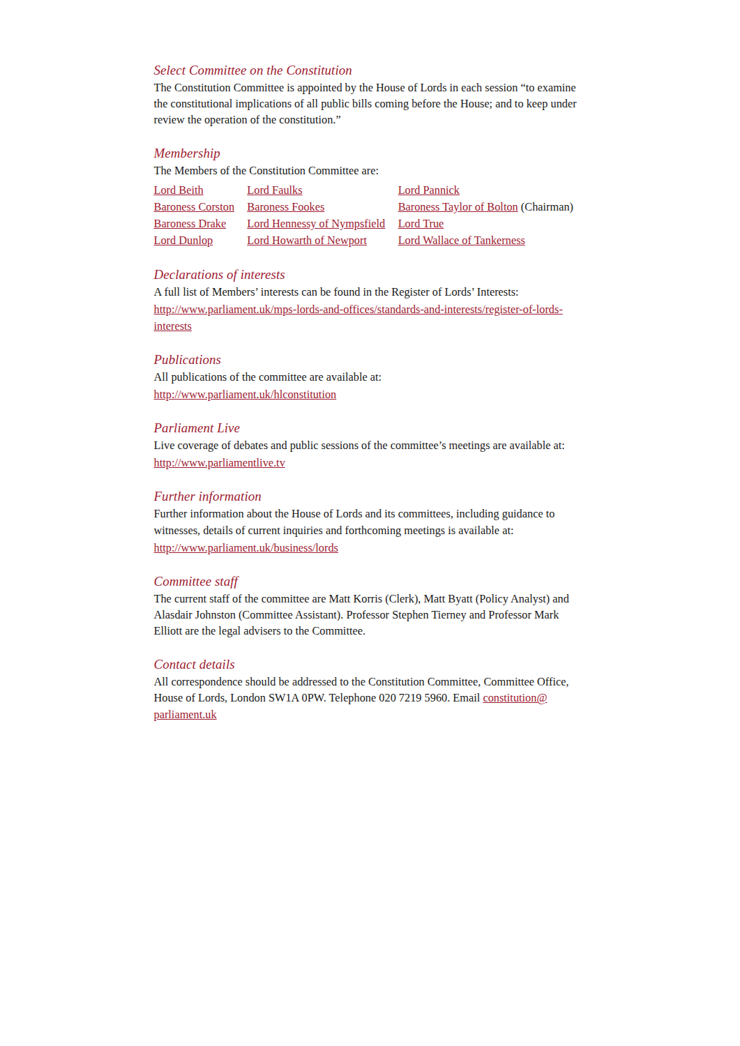Select Committee on the Constitution
The Constitution Committee is appointed by the House of Lords in each session “to examine the constitutional implications of all public bills coming before the House; and to keep under review the operation of the constitution.”
Membership
The Members of the Constitution Committee are:
| Lord Beith | Lord Faulks | Lord Pannick |
| Baroness Corston | Baroness Fookes | Baroness Taylor of Bolton (Chairman) |
| Baroness Drake | Lord Hennessy of Nympsfield | Lord True |
| Lord Dunlop | Lord Howarth of Newport | Lord Wallace of Tankerness |
Declarations of interests
A full list of Members’ interests can be found in the Register of Lords’ Interests:
http://www.parliament.uk/mps-lords-and-offices/standards-and-interests/register-of-lords-interests
Publications
All publications of the committee are available at:
http://www.parliament.uk/hlconstitution
Parliament Live
Live coverage of debates and public sessions of the committee’s meetings are available at:
http://www.parliamentlive.tv
Further information
Further information about the House of Lords and its committees, including guidance to witnesses, details of current inquiries and forthcoming meetings is available at:
http://www.parliament.uk/business/lords
Committee staff
The current staff of the committee are Matt Korris (Clerk), Matt Byatt (Policy Analyst) and Alasdair Johnston (Committee Assistant). Professor Stephen Tierney and Professor Mark Elliott are the legal advisers to the Committee.
Contact details
All correspondence should be addressed to the Constitution Committee, Committee Office, House of Lords, London SW1A 0PW. Telephone 020 7219 5960. Email constitution@ parliament.uk